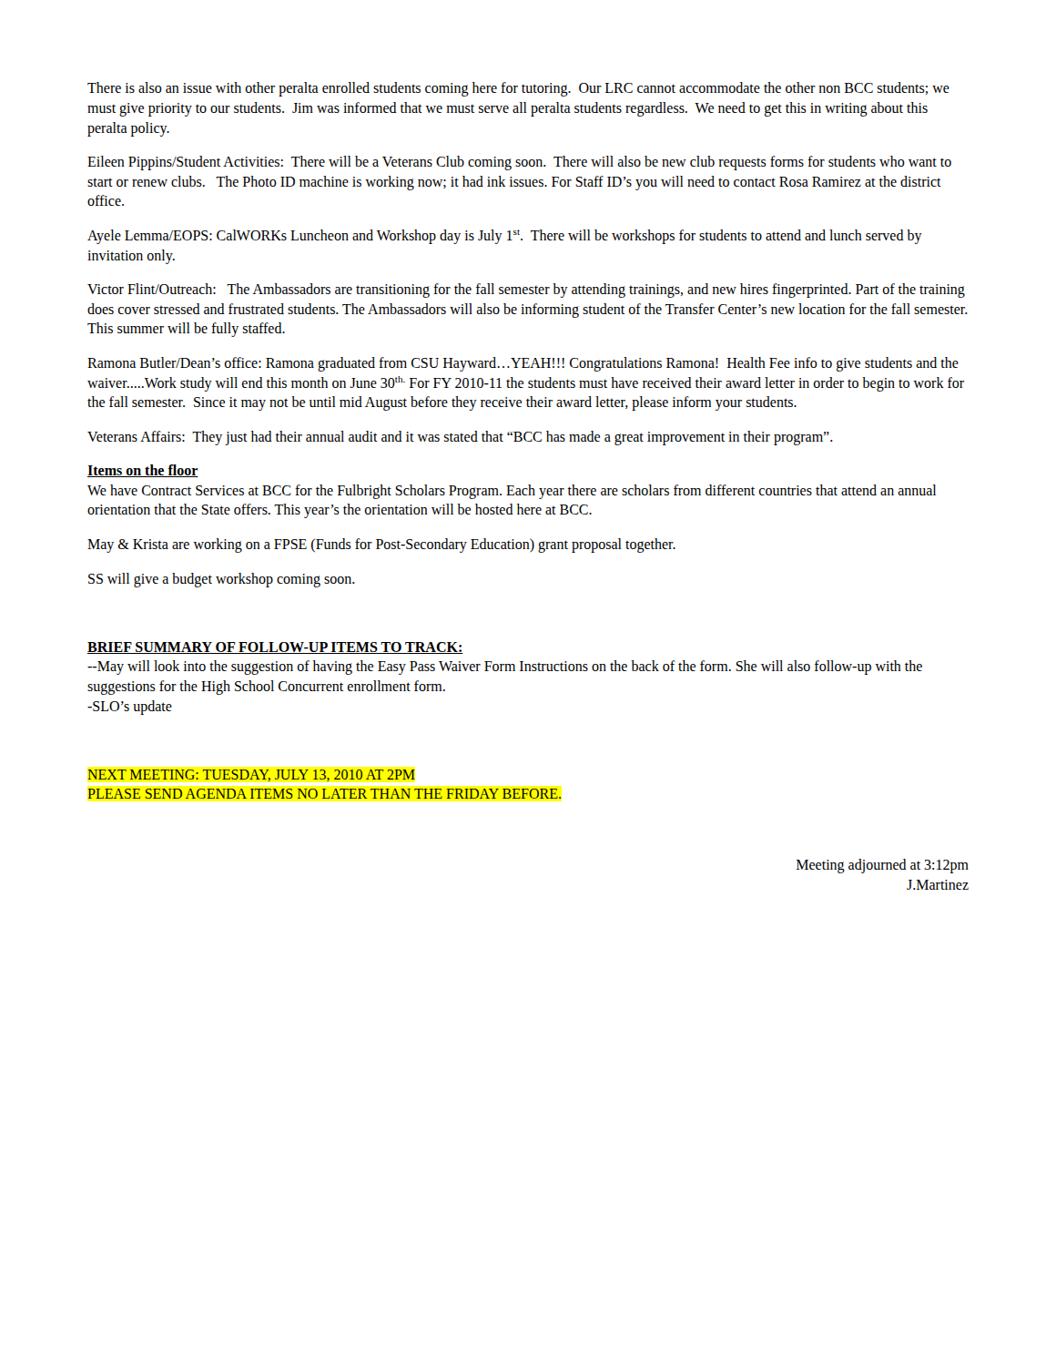There is also an issue with other peralta enrolled students coming here for tutoring. Our LRC cannot accommodate the other non BCC students; we must give priority to our students. Jim was informed that we must serve all peralta students regardless. We need to get this in writing about this peralta policy.
Eileen Pippins/Student Activities: There will be a Veterans Club coming soon. There will also be new club requests forms for students who want to start or renew clubs. The Photo ID machine is working now; it had ink issues. For Staff ID’s you will need to contact Rosa Ramirez at the district office.
Ayele Lemma/EOPS: CalWORKs Luncheon and Workshop day is July 1st. There will be workshops for students to attend and lunch served by invitation only.
Victor Flint/Outreach: The Ambassadors are transitioning for the fall semester by attending trainings, and new hires fingerprinted. Part of the training does cover stressed and frustrated students. The Ambassadors will also be informing student of the Transfer Center’s new location for the fall semester. This summer will be fully staffed.
Ramona Butler/Dean’s office: Ramona graduated from CSU Hayward…YEAH!!! Congratulations Ramona! Health Fee info to give students and the waiver.....Work study will end this month on June 30th. For FY 2010-11 the students must have received their award letter in order to begin to work for the fall semester. Since it may not be until mid August before they receive their award letter, please inform your students.
Veterans Affairs: They just had their annual audit and it was stated that “BCC has made a great improvement in their program”.
Items on the floor
We have Contract Services at BCC for the Fulbright Scholars Program. Each year there are scholars from different countries that attend an annual orientation that the State offers. This year’s the orientation will be hosted here at BCC.
May & Krista are working on a FPSE (Funds for Post-Secondary Education) grant proposal together.
SS will give a budget workshop coming soon.
BRIEF SUMMARY OF FOLLOW-UP ITEMS TO TRACK:
--May will look into the suggestion of having the Easy Pass Waiver Form Instructions on the back of the form. She will also follow-up with the suggestions for the High School Concurrent enrollment form.
-SLO’s update
NEXT MEETING: TUESDAY, JULY 13, 2010 AT 2PM
PLEASE SEND AGENDA ITEMS NO LATER THAN THE FRIDAY BEFORE.
Meeting adjourned at 3:12pm
J.Martinez